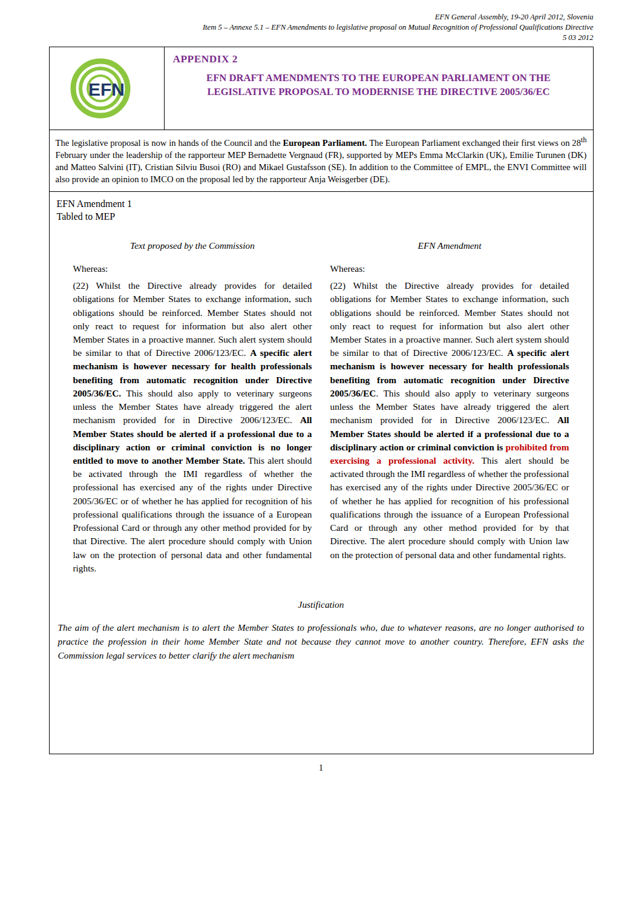EFN General Assembly, 19-20 April 2012, Slovenia
Item 5 – Annexe 5.1 – EFN Amendments to legislative proposal on Mutual Recognition of Professional Qualifications Directive
5 03 2012
EFN
APPENDIX 2
EFN DRAFT AMENDMENTS TO THE EUROPEAN PARLIAMENT ON THE LEGISLATIVE PROPOSAL TO MODERNISE THE DIRECTIVE 2005/36/EC
The legislative proposal is now in hands of the Council and the European Parliament. The European Parliament exchanged their first views on 28th February under the leadership of the rapporteur MEP Bernadette Vergnaud (FR), supported by MEPs Emma McClarkin (UK), Emilie Turunen (DK) and Matteo Salvini (IT), Cristian Silviu Busoi (RO) and Mikael Gustafsson (SE). In addition to the Committee of EMPL, the ENVI Committee will also provide an opinion to IMCO on the proposal led by the rapporteur Anja Weisgerber (DE).
EFN Amendment 1
Tabled to MEP
Text proposed by the Commission
Whereas:
(22) Whilst the Directive already provides for detailed obligations for Member States to exchange information, such obligations should be reinforced. Member States should not only react to request for information but also alert other Member States in a proactive manner. Such alert system should be similar to that of Directive 2006/123/EC. A specific alert mechanism is however necessary for health professionals benefiting from automatic recognition under Directive 2005/36/EC. This should also apply to veterinary surgeons unless the Member States have already triggered the alert mechanism provided for in Directive 2006/123/EC. All Member States should be alerted if a professional due to a disciplinary action or criminal conviction is no longer entitled to move to another Member State. This alert should be activated through the IMI regardless of whether the professional has exercised any of the rights under Directive 2005/36/EC or of whether he has applied for recognition of his professional qualifications through the issuance of a European Professional Card or through any other method provided for by that Directive. The alert procedure should comply with Union law on the protection of personal data and other fundamental rights.
EFN Amendment
Whereas:
(22) Whilst the Directive already provides for detailed obligations for Member States to exchange information, such obligations should be reinforced. Member States should not only react to request for information but also alert other Member States in a proactive manner. Such alert system should be similar to that of Directive 2006/123/EC. A specific alert mechanism is however necessary for health professionals benefiting from automatic recognition under Directive 2005/36/EC. This should also apply to veterinary surgeons unless the Member States have already triggered the alert mechanism provided for in Directive 2006/123/EC. All Member States should be alerted if a professional due to a disciplinary action or criminal conviction is prohibited from exercising a professional activity. This alert should be activated through the IMI regardless of whether the professional has exercised any of the rights under Directive 2005/36/EC or of whether he has applied for recognition of his professional qualifications through the issuance of a European Professional Card or through any other method provided for by that Directive. The alert procedure should comply with Union law on the protection of personal data and other fundamental rights.
Justification
The aim of the alert mechanism is to alert the Member States to professionals who, due to whatever reasons, are no longer authorised to practice the profession in their home Member State and not because they cannot move to another country. Therefore, EFN asks the Commission legal services to better clarify the alert mechanism
1